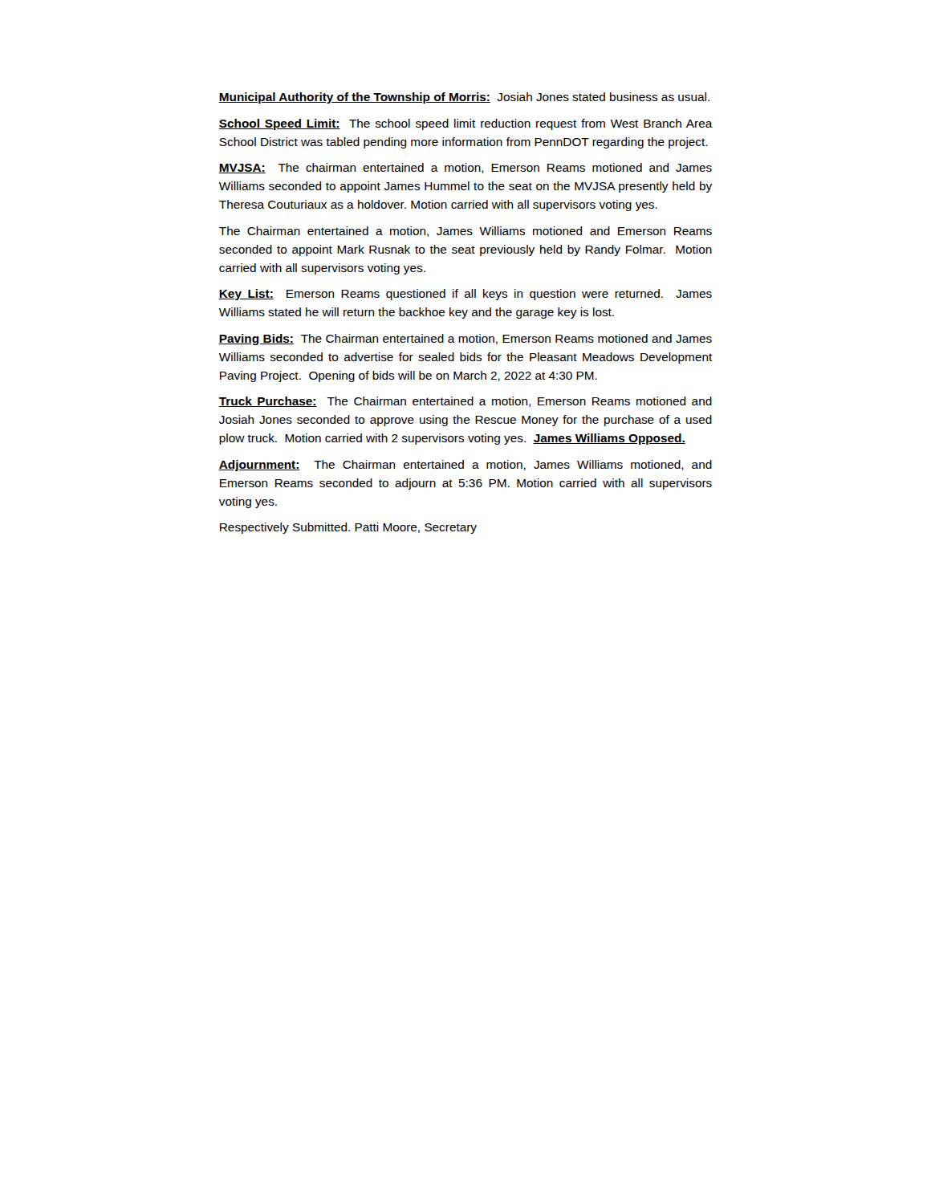Municipal Authority of the Township of Morris: Josiah Jones stated business as usual.
School Speed Limit: The school speed limit reduction request from West Branch Area School District was tabled pending more information from PennDOT regarding the project.
MVJSA: The chairman entertained a motion, Emerson Reams motioned and James Williams seconded to appoint James Hummel to the seat on the MVJSA presently held by Theresa Couturiaux as a holdover. Motion carried with all supervisors voting yes.
The Chairman entertained a motion, James Williams motioned and Emerson Reams seconded to appoint Mark Rusnak to the seat previously held by Randy Folmar. Motion carried with all supervisors voting yes.
Key List: Emerson Reams questioned if all keys in question were returned. James Williams stated he will return the backhoe key and the garage key is lost.
Paving Bids: The Chairman entertained a motion, Emerson Reams motioned and James Williams seconded to advertise for sealed bids for the Pleasant Meadows Development Paving Project. Opening of bids will be on March 2, 2022 at 4:30 PM.
Truck Purchase: The Chairman entertained a motion, Emerson Reams motioned and Josiah Jones seconded to approve using the Rescue Money for the purchase of a used plow truck. Motion carried with 2 supervisors voting yes. James Williams Opposed.
Adjournment: The Chairman entertained a motion, James Williams motioned, and Emerson Reams seconded to adjourn at 5:36 PM. Motion carried with all supervisors voting yes.
Respectively Submitted. Patti Moore, Secretary